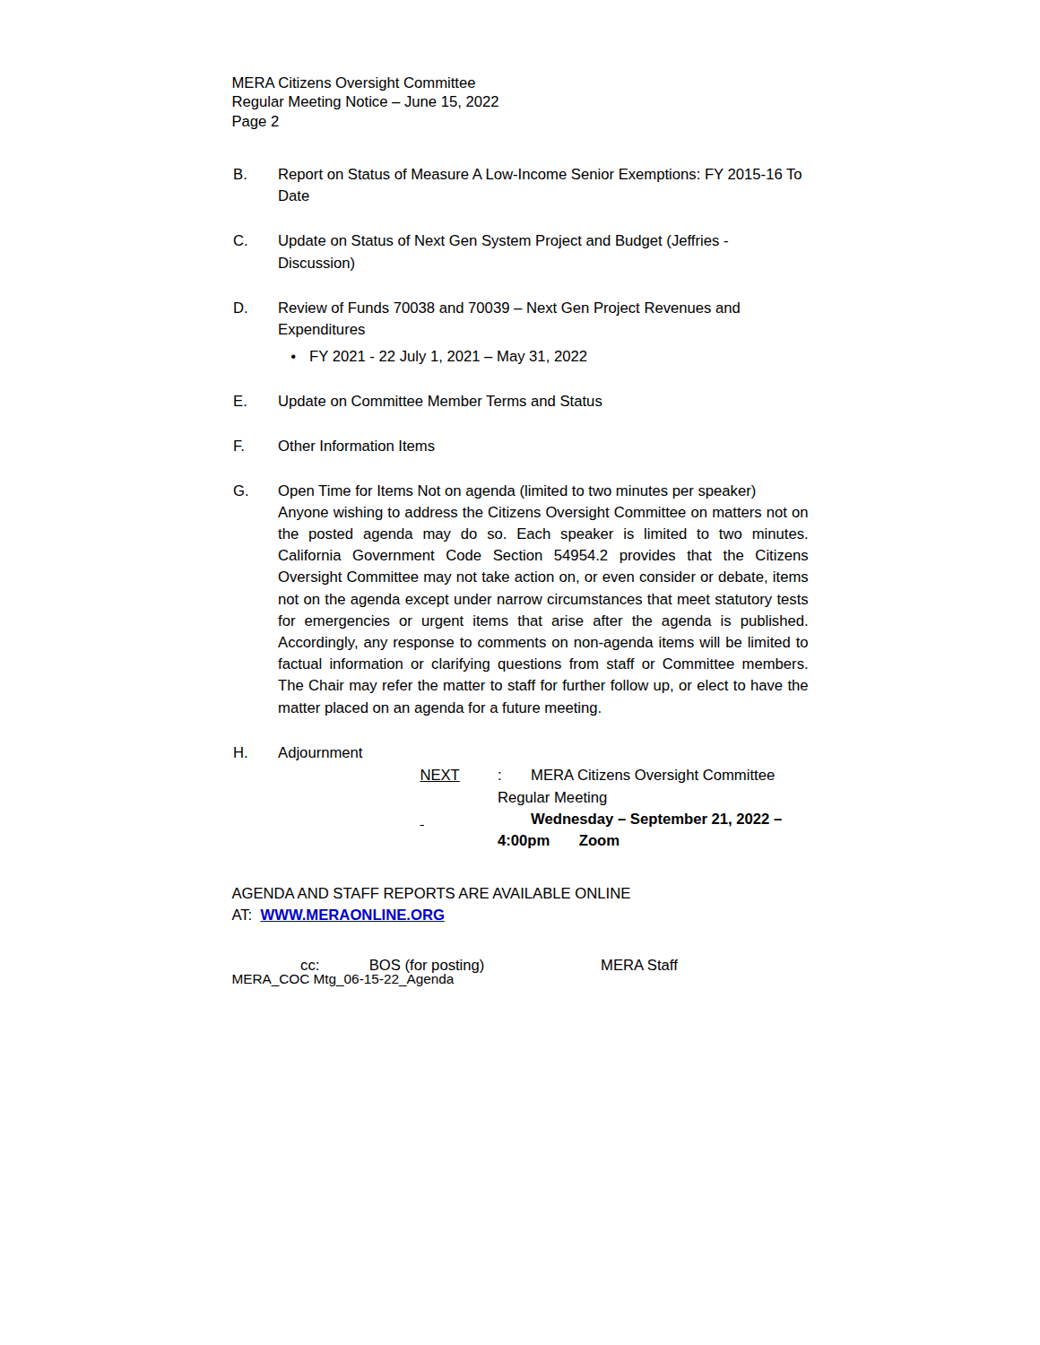MERA Citizens Oversight Committee
Regular Meeting Notice – June 15, 2022
Page 2
B. Report on Status of Measure A Low-Income Senior Exemptions: FY 2015-16 To Date
C. Update on Status of Next Gen System Project and Budget (Jeffries - Discussion)
D. Review of Funds 70038 and 70039 – Next Gen Project Revenues and Expenditures
FY 2021 - 22 July 1, 2021 – May 31, 2022
E. Update on Committee Member Terms and Status
F. Other Information Items
G. Open Time for Items Not on agenda (limited to two minutes per speaker)
Anyone wishing to address the Citizens Oversight Committee on matters not on the posted agenda may do so. Each speaker is limited to two minutes. California Government Code Section 54954.2 provides that the Citizens Oversight Committee may not take action on, or even consider or debate, items not on the agenda except under narrow circumstances that meet statutory tests for emergencies or urgent items that arise after the agenda is published. Accordingly, any response to comments on non-agenda items will be limited to factual information or clarifying questions from staff or Committee members. The Chair may refer the matter to staff for further follow up, or elect to have the matter placed on an agenda for a future meeting.
H. Adjournment
NEXT: MERA Citizens Oversight Committee Regular Meeting
Wednesday – September 21, 2022 – 4:00pm Zoom
AGENDA AND STAFF REPORTS ARE AVAILABLE ONLINE AT: WWW.MERAONLINE.ORG
cc: BOS (for posting) MERA Staff
MERA_COC Mtg_06-15-22_Agenda